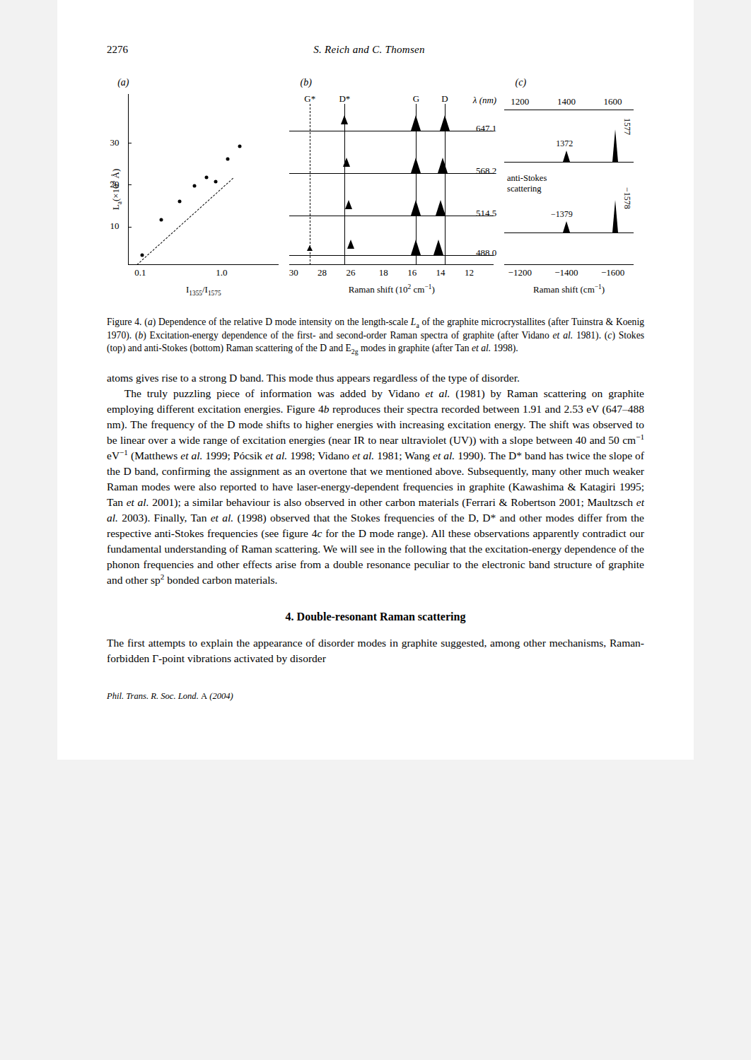2276 S. Reich and C. Thomsen
(a) (b) (c)
La(×103 Å) 30 20 10 0.1 1.0 I1355/I1575
G* D* G D λ (nm)
647.1
568.2
514.5
488.0 30 28 26 18 16 14 12 Raman shift (102 cm−1)
1200 1400 1600
1372 1577
−1379 −1578 anti-Stokes
scattering −1200 −1400 −1600 Raman shift (cm−1)
Figure 4. (a) Dependence of the relative D mode intensity on the length-scale La of the graphite microcrystallites (after Tuinstra & Koenig 1970). (b) Excitation-energy dependence of the first- and second-order Raman spectra of graphite (after Vidano et al. 1981). (c) Stokes (top) and anti-Stokes (bottom) Raman scattering of the D and E2g modes in graphite (after Tan et al. 1998).
atoms gives rise to a strong D band. This mode thus appears regardless of the type of disorder.
The truly puzzling piece of information was added by Vidano et al. (1981) by Raman scattering on graphite employing different excitation energies. Figure 4b reproduces their spectra recorded between 1.91 and 2.53 eV (647–488 nm). The frequency of the D mode shifts to higher energies with increasing excitation energy. The shift was observed to be linear over a wide range of excitation energies (near IR to near ultraviolet (UV)) with a slope between 40 and 50 cm−1 eV−1 (Matthews et al. 1999; Pócsik et al. 1998; Vidano et al. 1981; Wang et al. 1990). The D* band has twice the slope of the D band, confirming the assignment as an overtone that we mentioned above. Subsequently, many other much weaker Raman modes were also reported to have laser-energy-dependent frequencies in graphite (Kawashima & Katagiri 1995; Tan et al. 2001); a similar behaviour is also observed in other carbon materials (Ferrari & Robertson 2001; Maultzsch et al. 2003). Finally, Tan et al. (1998) observed that the Stokes frequencies of the D, D* and other modes differ from the respective anti-Stokes frequencies (see figure 4c for the D mode range). All these observations apparently contradict our fundamental understanding of Raman scattering. We will see in the following that the excitation-energy dependence of the phonon frequencies and other effects arise from a double resonance peculiar to the electronic band structure of graphite and other sp2 bonded carbon materials.
4. Double-resonant Raman scattering
The first attempts to explain the appearance of disorder modes in graphite suggested, among other mechanisms, Raman-forbidden Γ-point vibrations activated by disorder
Phil. Trans. R. Soc. Lond. A (2004)